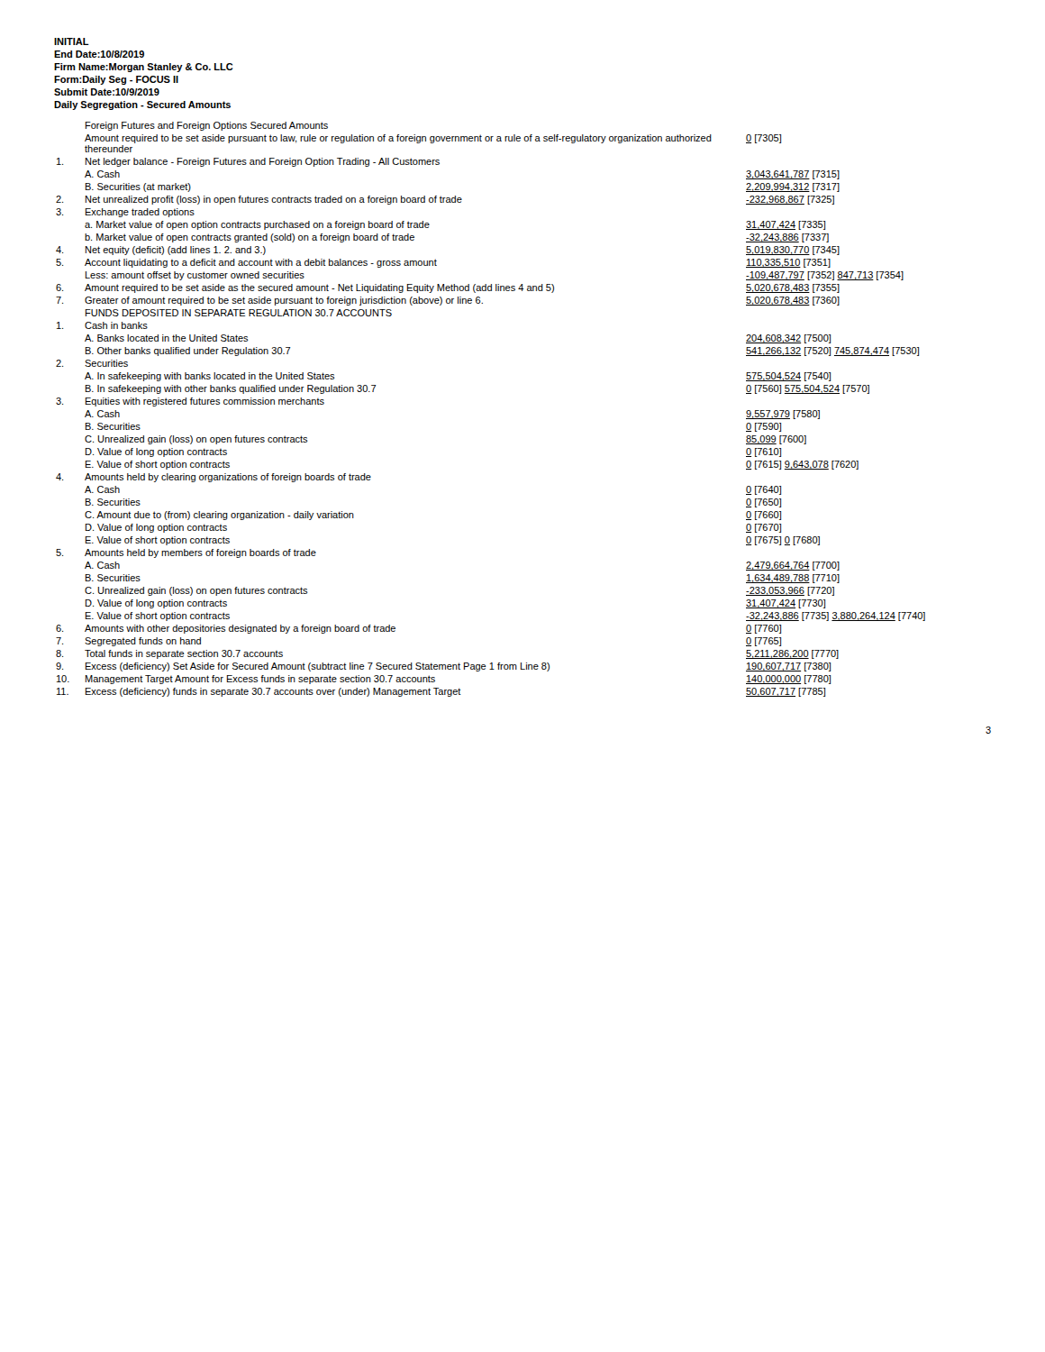INITIAL
End Date:10/8/2019
Firm Name:Morgan Stanley & Co. LLC
Form:Daily Seg - FOCUS II
Submit Date:10/9/2019
Daily Segregation - Secured Amounts
| | Foreign Futures and Foreign Options Secured Amounts | |
| | Amount required to be set aside pursuant to law, rule or regulation of a foreign government or a rule of a self-regulatory organization authorized thereunder | 0 [7305] |
| 1. | Net ledger balance - Foreign Futures and Foreign Option Trading - All Customers | |
| | A. Cash | 3,043,641,787 [7315] |
| | B. Securities (at market) | 2,209,994,312 [7317] |
| 2. | Net unrealized profit (loss) in open futures contracts traded on a foreign board of trade | -232,968,867 [7325] |
| 3. | Exchange traded options | |
| | a. Market value of open option contracts purchased on a foreign board of trade | 31,407,424 [7335] |
| | b. Market value of open contracts granted (sold) on a foreign board of trade | -32,243,886 [7337] |
| 4. | Net equity (deficit) (add lines 1. 2. and 3.) | 5,019,830,770 [7345] |
| 5. | Account liquidating to a deficit and account with a debit balances - gross amount | 110,335,510 [7351] |
| | Less: amount offset by customer owned securities | -109,487,797 [7352] 847,713 [7354] |
| 6. | Amount required to be set aside as the secured amount - Net Liquidating Equity Method (add lines 4 and 5) | 5,020,678,483 [7355] |
| 7. | Greater of amount required to be set aside pursuant to foreign jurisdiction (above) or line 6. | 5,020,678,483 [7360] |
| | FUNDS DEPOSITED IN SEPARATE REGULATION 30.7 ACCOUNTS | |
| 1. | Cash in banks | |
| | A. Banks located in the United States | 204,608,342 [7500] |
| | B. Other banks qualified under Regulation 30.7 | 541,266,132 [7520] 745,874,474 [7530] |
| 2. | Securities | |
| | A. In safekeeping with banks located in the United States | 575,504,524 [7540] |
| | B. In safekeeping with other banks qualified under Regulation 30.7 | 0 [7560] 575,504,524 [7570] |
| 3. | Equities with registered futures commission merchants | |
| | A. Cash | 9,557,979 [7580] |
| | B. Securities | 0 [7590] |
| | C. Unrealized gain (loss) on open futures contracts | 85,099 [7600] |
| | D. Value of long option contracts | 0 [7610] |
| | E. Value of short option contracts | 0 [7615] 9,643,078 [7620] |
| 4. | Amounts held by clearing organizations of foreign boards of trade | |
| | A. Cash | 0 [7640] |
| | B. Securities | 0 [7650] |
| | C. Amount due to (from) clearing organization - daily variation | 0 [7660] |
| | D. Value of long option contracts | 0 [7670] |
| | E. Value of short option contracts | 0 [7675] 0 [7680] |
| 5. | Amounts held by members of foreign boards of trade | |
| | A. Cash | 2,479,664,764 [7700] |
| | B. Securities | 1,634,489,788 [7710] |
| | C. Unrealized gain (loss) on open futures contracts | -233,053,966 [7720] |
| | D. Value of long option contracts | 31,407,424 [7730] |
| | E. Value of short option contracts | -32,243,886 [7735] 3,880,264,124 [7740] |
| 6. | Amounts with other depositories designated by a foreign board of trade | 0 [7760] |
| 7. | Segregated funds on hand | 0 [7765] |
| 8. | Total funds in separate section 30.7 accounts | 5,211,286,200 [7770] |
| 9. | Excess (deficiency) Set Aside for Secured Amount (subtract line 7 Secured Statement Page 1 from Line 8) | 190,607,717 [7380] |
| 10. | Management Target Amount for Excess funds in separate section 30.7 accounts | 140,000,000 [7780] |
| 11. | Excess (deficiency) funds in separate 30.7 accounts over (under) Management Target | 50,607,717 [7785] |
3